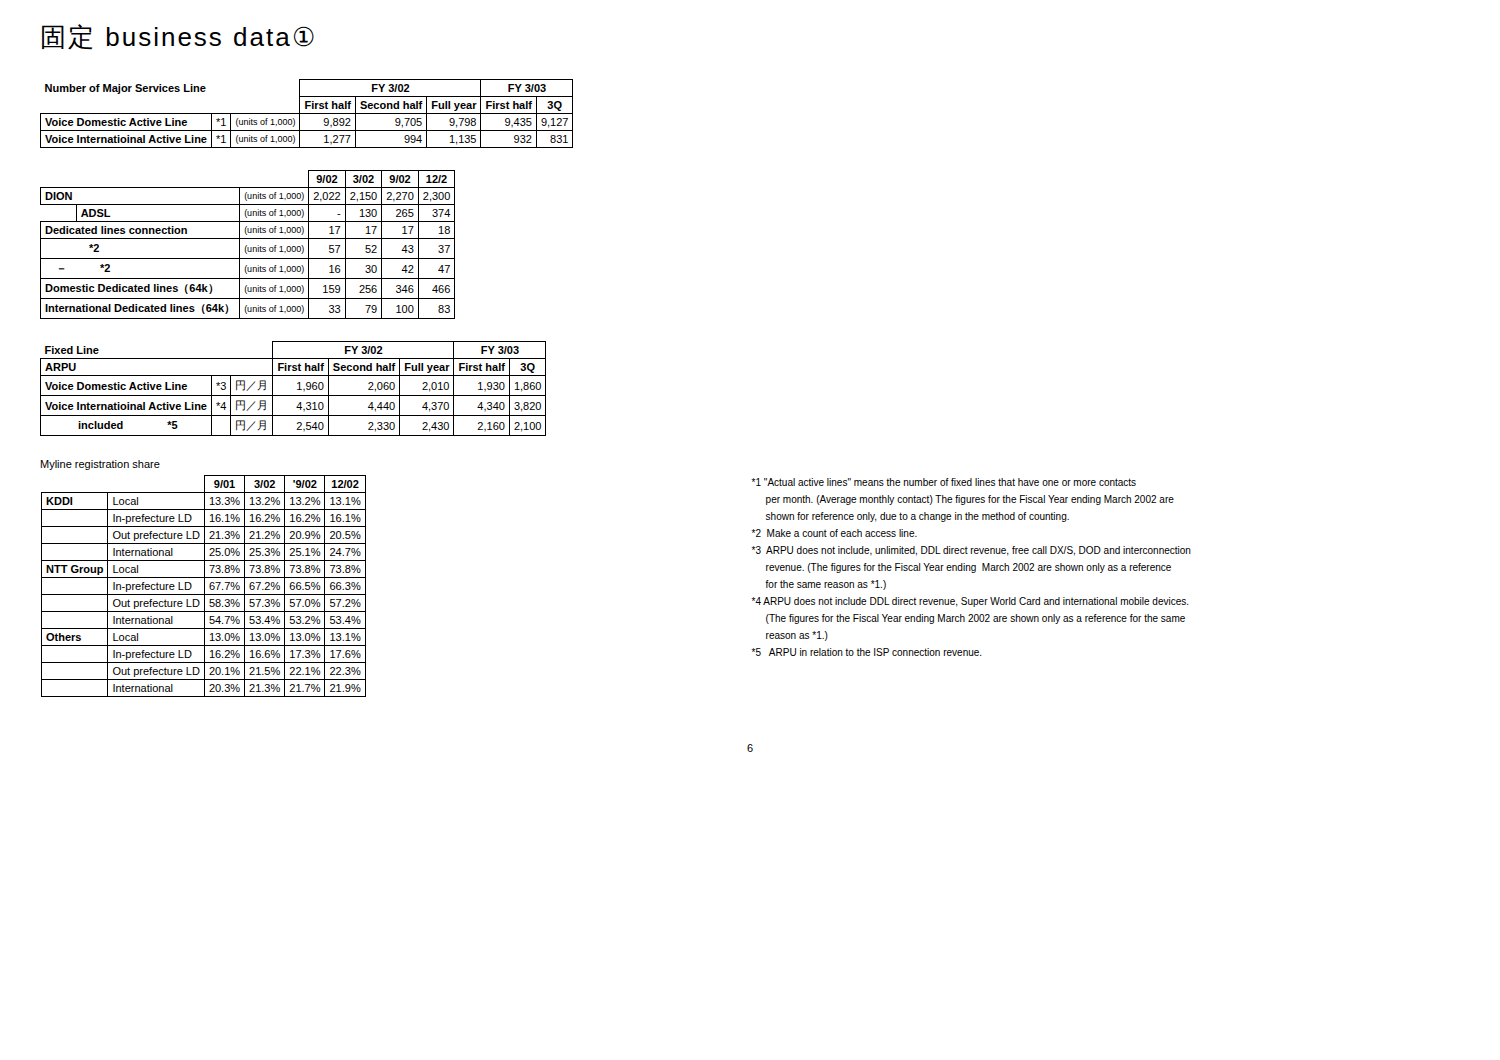固定 business data①
| Number of Major Services Line | FY 3/02 | FY 3/03 |
| | | | First half | Second half | Full year | First half | 3Q |
| Voice Domestic Active Line | *1 | (units of 1,000) | 9,892 | 9,705 | 9,798 | 9,435 | 9,127 |
| Voice Internatioinal Active Line | *1 | (units of 1,000) | 1,277 | 994 | 1,135 | 932 | 831 |
| | | | 9/02 | 3/02 | 9/02 | 12/2 |
| DION | (units of 1,000) | 2,022 | 2,150 | 2,270 | 2,300 |
| | ADSL | (units of 1,000) | - | 130 | 265 | 374 |
| Dedicated lines connection | (units of 1,000) | 17 | 17 | 17 | 18 |
| *2 | (units of 1,000) | 57 | 52 | 43 | 37 |
| － *2 | (units of 1,000) | 16 | 30 | 42 | 47 |
| Domestic Dedicated lines（64k） | (units of 1,000) | 159 | 256 | 346 | 466 |
| International Dedicated lines（64k） | (units of 1,000) | 33 | 79 | 100 | 83 |
| Fixed Line | FY 3/02 | FY 3/03 |
| ARPU | First half | Second half | Full year | First half | 3Q |
| Voice Domestic Active Line | *3 | 円／月 | 1,960 | 2,060 | 2,010 | 1,930 | 1,860 |
| Voice Internatioinal Active Line | *4 | 円／月 | 4,310 | 4,440 | 4,370 | 4,340 | 3,820 |
| included *5 | | 円／月 | 2,540 | 2,330 | 2,430 | 2,160 | 2,100 |
Myline registration share
| / / / 9/01 / 3/02 / '9/02 / 12/02 / / KDDI / Local / 13.3% / 13.2% / 13.2% / 13.1% / / / In-prefecture LD / 16.1% / 16.2% / 16.2% / 16.1% / / / Out prefecture LD / 21.3% / 21.2% / 20.9% / 20.5% / / / International / 25.0% / 25.3% / 25.1% / 24.7% / / NTT Group / Local / 73.8% / 73.8% / 73.8% / 73.8% / / / In-prefecture LD / 67.7% / 67.2% / 66.5% / 66.3% / / / Out prefecture LD / 58.3% / 57.3% / 57.0% / 57.2% / / / International / 54.7% / 53.4% / 53.2% / 53.4% / / Others / Local / 13.0% / 13.0% / 13.0% / 13.1% / / / In-prefecture LD / 16.2% / 16.6% / 17.3% / 17.6% / / / Out prefecture LD / 20.1% / 21.5% / 22.1% / 22.3% / / / International / 20.3% / 21.3% / 21.7% / 21.9% / | *1 "Actual active lines" means the number of fixed lines that have one or more contacts per month. (Average monthly contact) The figures for the Fiscal Year ending March 2002 are shown for reference only, due to a change in the method of counting. *2 Make a count of each access line. *3 ARPU does not include, unlimited, DDL direct revenue, free call DX/S, DOD and interconnection revenue. (The figures for the Fiscal Year ending March 2002 are shown only as a reference for the same reason as *1.) *4 ARPU does not include DDL direct revenue, Super World Card and international mobile devices. (The figures for the Fiscal Year ending March 2002 are shown only as a reference for the same reason as *1.) *5 ARPU in relation to the ISP connection revenue. |
6